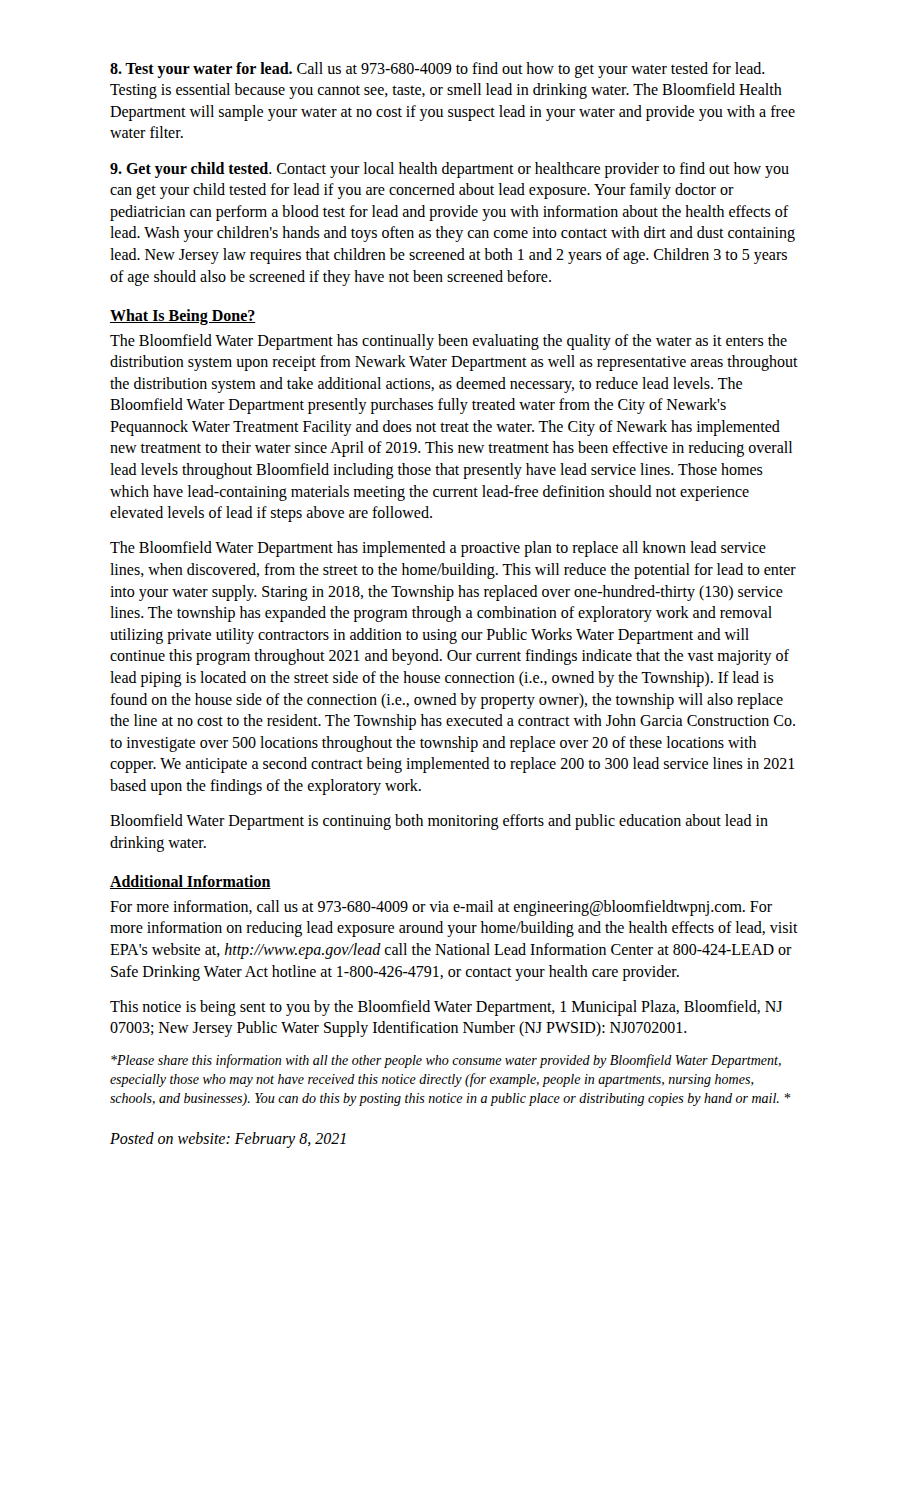8. Test your water for lead. Call us at 973-680-4009 to find out how to get your water tested for lead. Testing is essential because you cannot see, taste, or smell lead in drinking water. The Bloomfield Health Department will sample your water at no cost if you suspect lead in your water and provide you with a free water filter.
9. Get your child tested. Contact your local health department or healthcare provider to find out how you can get your child tested for lead if you are concerned about lead exposure. Your family doctor or pediatrician can perform a blood test for lead and provide you with information about the health effects of lead. Wash your children's hands and toys often as they can come into contact with dirt and dust containing lead. New Jersey law requires that children be screened at both 1 and 2 years of age. Children 3 to 5 years of age should also be screened if they have not been screened before.
What Is Being Done?
The Bloomfield Water Department has continually been evaluating the quality of the water as it enters the distribution system upon receipt from Newark Water Department as well as representative areas throughout the distribution system and take additional actions, as deemed necessary, to reduce lead levels. The Bloomfield Water Department presently purchases fully treated water from the City of Newark's Pequannock Water Treatment Facility and does not treat the water. The City of Newark has implemented new treatment to their water since April of 2019. This new treatment has been effective in reducing overall lead levels throughout Bloomfield including those that presently have lead service lines. Those homes which have lead-containing materials meeting the current lead-free definition should not experience elevated levels of lead if steps above are followed.
The Bloomfield Water Department has implemented a proactive plan to replace all known lead service lines, when discovered, from the street to the home/building. This will reduce the potential for lead to enter into your water supply. Staring in 2018, the Township has replaced over one-hundred-thirty (130) service lines. The township has expanded the program through a combination of exploratory work and removal utilizing private utility contractors in addition to using our Public Works Water Department and will continue this program throughout 2021 and beyond. Our current findings indicate that the vast majority of lead piping is located on the street side of the house connection (i.e., owned by the Township). If lead is found on the house side of the connection (i.e., owned by property owner), the township will also replace the line at no cost to the resident. The Township has executed a contract with John Garcia Construction Co. to investigate over 500 locations throughout the township and replace over 20 of these locations with copper. We anticipate a second contract being implemented to replace 200 to 300 lead service lines in 2021 based upon the findings of the exploratory work.
Bloomfield Water Department is continuing both monitoring efforts and public education about lead in drinking water.
Additional Information
For more information, call us at 973-680-4009 or via e-mail at engineering@bloomfieldtwpnj.com. For more information on reducing lead exposure around your home/building and the health effects of lead, visit EPA's website at, http://www.epa.gov/lead call the National Lead Information Center at 800-424-LEAD or Safe Drinking Water Act hotline at 1-800-426-4791, or contact your health care provider.
This notice is being sent to you by the Bloomfield Water Department, 1 Municipal Plaza, Bloomfield, NJ 07003; New Jersey Public Water Supply Identification Number (NJ PWSID): NJ0702001.
*Please share this information with all the other people who consume water provided by Bloomfield Water Department, especially those who may not have received this notice directly (for example, people in apartments, nursing homes, schools, and businesses). You can do this by posting this notice in a public place or distributing copies by hand or mail. *
Posted on website: February 8, 2021